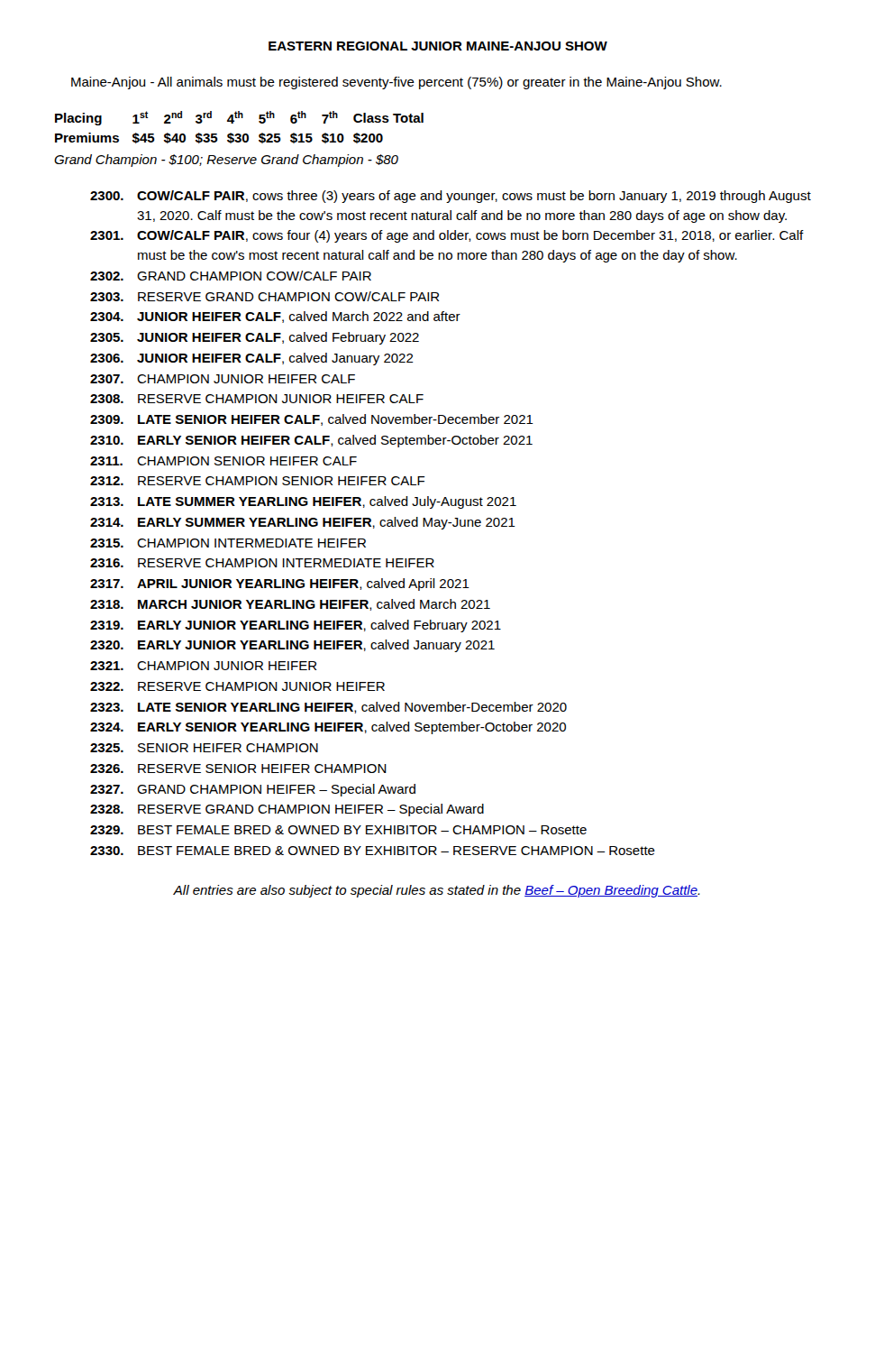EASTERN REGIONAL JUNIOR MAINE-ANJOU SHOW
Maine-Anjou - All animals must be registered seventy-five percent (75%) or greater in the Maine-Anjou Show.
| Placing | 1 st | 2 nd | 3 rd | 4 th | 5 th | 6 th | 7 th | Class Total |
| Premiums | $45 | $40 | $35 | $30 | $25 | $15 | $10 | $200 |
Grand Champion - $100; Reserve Grand Champion - $80
2300. COW/CALF PAIR, cows three (3) years of age and younger, cows must be born January 1, 2019 through August 31, 2020. Calf must be the cow's most recent natural calf and be no more than 280 days of age on show day.
2301. COW/CALF PAIR, cows four (4) years of age and older, cows must be born December 31, 2018, or earlier. Calf must be the cow's most recent natural calf and be no more than 280 days of age on the day of show.
2302. GRAND CHAMPION COW/CALF PAIR
2303. RESERVE GRAND CHAMPION COW/CALF PAIR
2304. JUNIOR HEIFER CALF, calved March 2022 and after
2305. JUNIOR HEIFER CALF, calved February 2022
2306. JUNIOR HEIFER CALF, calved January 2022
2307. CHAMPION JUNIOR HEIFER CALF
2308. RESERVE CHAMPION JUNIOR HEIFER CALF
2309. LATE SENIOR HEIFER CALF, calved November-December 2021
2310. EARLY SENIOR HEIFER CALF, calved September-October 2021
2311. CHAMPION SENIOR HEIFER CALF
2312. RESERVE CHAMPION SENIOR HEIFER CALF
2313. LATE SUMMER YEARLING HEIFER, calved July-August 2021
2314. EARLY SUMMER YEARLING HEIFER, calved May-June 2021
2315. CHAMPION INTERMEDIATE HEIFER
2316. RESERVE CHAMPION INTERMEDIATE HEIFER
2317. APRIL JUNIOR YEARLING HEIFER, calved April 2021
2318. MARCH JUNIOR YEARLING HEIFER, calved March 2021
2319. EARLY JUNIOR YEARLING HEIFER, calved February 2021
2320. EARLY JUNIOR YEARLING HEIFER, calved January 2021
2321. CHAMPION JUNIOR HEIFER
2322. RESERVE CHAMPION JUNIOR HEIFER
2323. LATE SENIOR YEARLING HEIFER, calved November-December 2020
2324. EARLY SENIOR YEARLING HEIFER, calved September-October 2020
2325. SENIOR HEIFER CHAMPION
2326. RESERVE SENIOR HEIFER CHAMPION
2327. GRAND CHAMPION HEIFER – Special Award
2328. RESERVE GRAND CHAMPION HEIFER – Special Award
2329. BEST FEMALE BRED & OWNED BY EXHIBITOR – CHAMPION – Rosette
2330. BEST FEMALE BRED & OWNED BY EXHIBITOR – RESERVE CHAMPION – Rosette
All entries are also subject to special rules as stated in the Beef – Open Breeding Cattle.